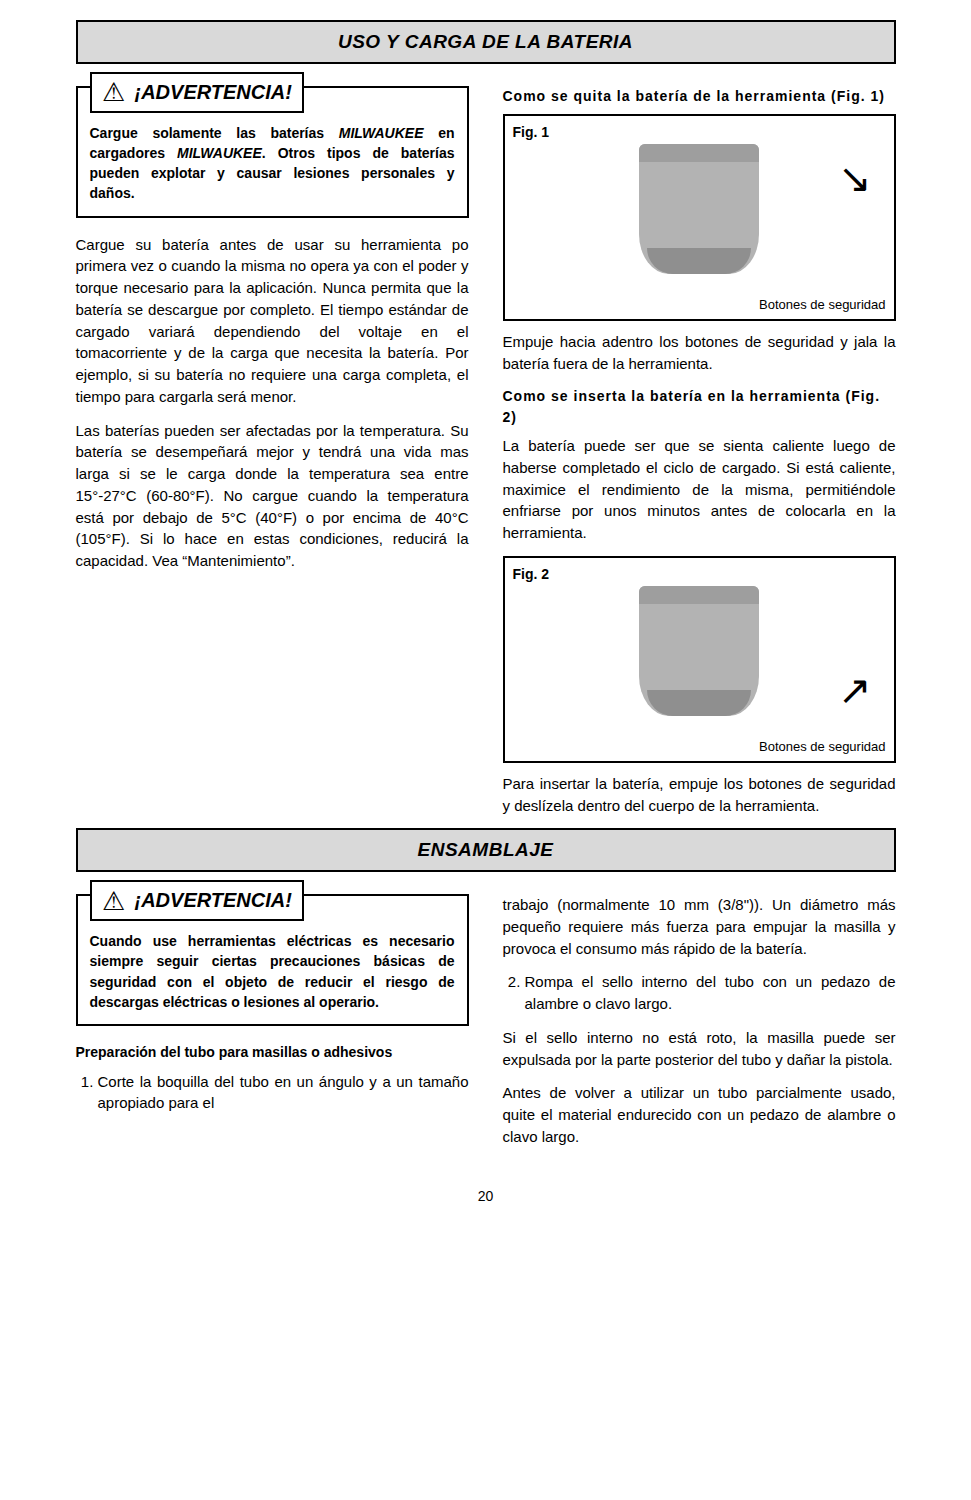USO Y CARGA DE LA BATERIA
⚠ ¡ADVERTENCIA!
Cargue solamente las baterías MILWAUKEE en cargadores MILWAUKEE. Otros tipos de baterías pueden explotar y causar lesiones personales y daños.
Cargue su batería antes de usar su herramienta po primera vez o cuando la misma no opera ya con el poder y torque necesario para la aplicación. Nunca permita que la batería se descargue por completo. El tiempo estándar de cargado variará dependiendo del voltaje en el tomacorriente y de la carga que necesita la batería. Por ejemplo, si su batería no requiere una carga completa, el tiempo para cargarla será menor.
Las baterías pueden ser afectadas por la temperatura. Su batería se desempeñará mejor y tendrá una vida mas larga si se le carga donde la temperatura sea entre 15°-27°C (60-80°F). No cargue cuando la temperatura está por debajo de 5°C (40°F) o por encima de 40°C (105°F). Si lo hace en estas condiciones, reducirá la capacidad. Vea “Mantenimiento”.
Como se quita la batería de la herramienta (Fig. 1)
Fig. 1
↘
Botones de seguridad
Empuje hacia adentro los botones de seguridad y jala la batería fuera de la herramienta.
Como se inserta la batería en la herramienta (Fig. 2)
La batería puede ser que se sienta caliente luego de haberse completado el ciclo de cargado. Si está caliente, maximice el rendimiento de la misma, permitiéndole enfriarse por unos minutos antes de colocarla en la herramienta.
Fig. 2
↗
Botones de seguridad
Para insertar la batería, empuje los botones de seguridad y deslízela dentro del cuerpo de la herramienta.
ENSAMBLAJE
⚠ ¡ADVERTENCIA!
Cuando use herramientas eléctricas es necesario siempre seguir ciertas precauciones básicas de seguridad con el objeto de reducir el riesgo de descargas eléctricas o lesiones al operario.
Preparación del tubo para masillas o adhesivos
Corte la boquilla del tubo en un ángulo y a un tamaño apropiado para el
trabajo (normalmente 10 mm (3/8")). Un diámetro más pequeño requiere más fuerza para empujar la masilla y provoca el consumo más rápido de la batería.
Rompa el sello interno del tubo con un pedazo de alambre o clavo largo.
Si el sello interno no está roto, la masilla puede ser expulsada por la parte posterior del tubo y dañar la pistola.
Antes de volver a utilizar un tubo parcialmente usado, quite el material endurecido con un pedazo de alambre o clavo largo.
20